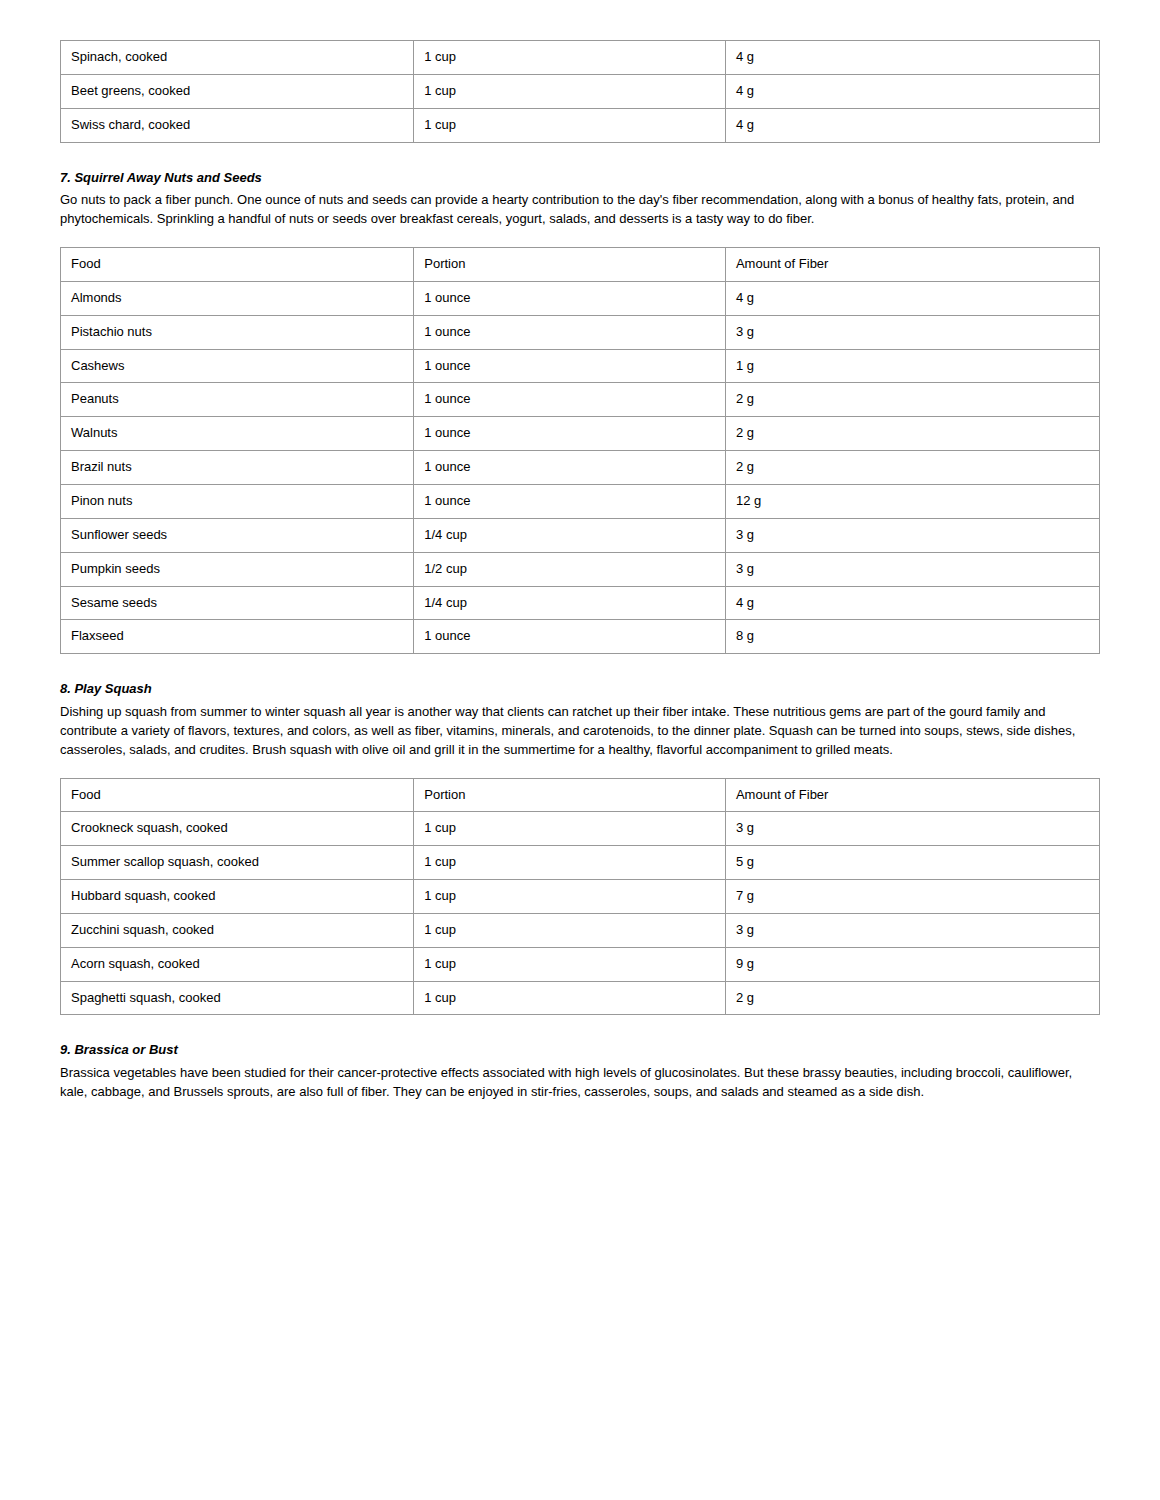| Spinach, cooked | 1 cup | 4 g |
| Beet greens, cooked | 1 cup | 4 g |
| Swiss chard, cooked | 1 cup | 4 g |
7. Squirrel Away Nuts and Seeds
Go nuts to pack a fiber punch. One ounce of nuts and seeds can provide a hearty contribution to the day's fiber recommendation, along with a bonus of healthy fats, protein, and phytochemicals. Sprinkling a handful of nuts or seeds over breakfast cereals, yogurt, salads, and desserts is a tasty way to do fiber.
| Food | Portion | Amount of Fiber |
| Almonds | 1 ounce | 4 g |
| Pistachio nuts | 1 ounce | 3 g |
| Cashews | 1 ounce | 1 g |
| Peanuts | 1 ounce | 2 g |
| Walnuts | 1 ounce | 2 g |
| Brazil nuts | 1 ounce | 2 g |
| Pinon nuts | 1 ounce | 12 g |
| Sunflower seeds | 1/4 cup | 3 g |
| Pumpkin seeds | 1/2 cup | 3 g |
| Sesame seeds | 1/4 cup | 4 g |
| Flaxseed | 1 ounce | 8 g |
8. Play Squash
Dishing up squash from summer to winter squash all year is another way that clients can ratchet up their fiber intake. These nutritious gems are part of the gourd family and contribute a variety of flavors, textures, and colors, as well as fiber, vitamins, minerals, and carotenoids, to the dinner plate. Squash can be turned into soups, stews, side dishes, casseroles, salads, and crudites. Brush squash with olive oil and grill it in the summertime for a healthy, flavorful accompaniment to grilled meats.
| Food | Portion | Amount of Fiber |
| Crookneck squash, cooked | 1 cup | 3 g |
| Summer scallop squash, cooked | 1 cup | 5 g |
| Hubbard squash, cooked | 1 cup | 7 g |
| Zucchini squash, cooked | 1 cup | 3 g |
| Acorn squash, cooked | 1 cup | 9 g |
| Spaghetti squash, cooked | 1 cup | 2 g |
9. Brassica or Bust
Brassica vegetables have been studied for their cancer-protective effects associated with high levels of glucosinolates. But these brassy beauties, including broccoli, cauliflower, kale, cabbage, and Brussels sprouts, are also full of fiber. They can be enjoyed in stir-fries, casseroles, soups, and salads and steamed as a side dish.